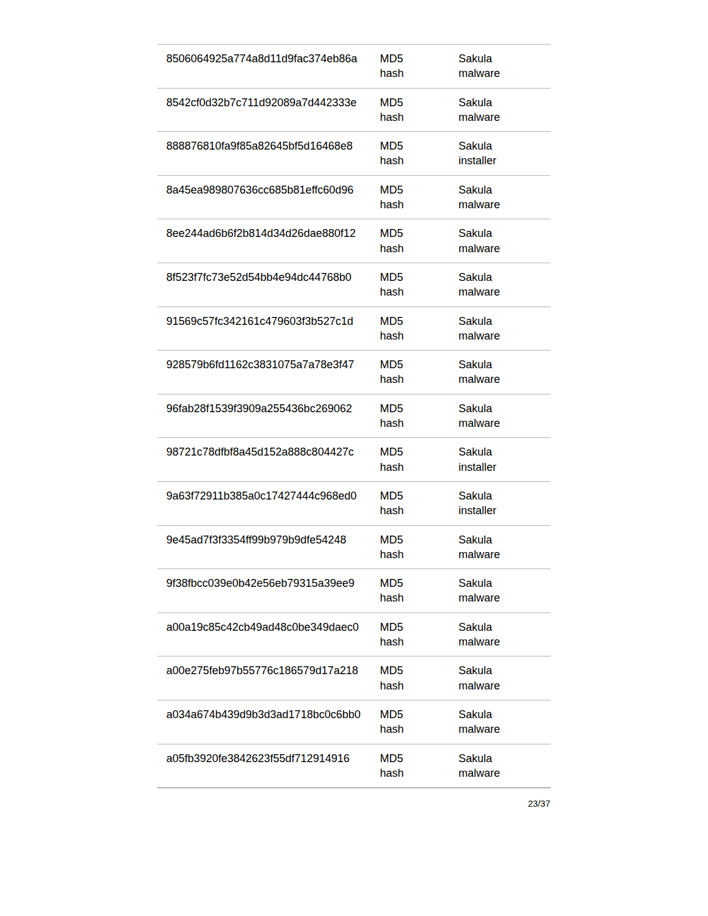| 8506064925a774a8d11d9fac374eb86a | MD5 hash | Sakula malware |
| 8542cf0d32b7c711d92089a7d442333e | MD5 hash | Sakula malware |
| 888876810fa9f85a82645bf5d16468e8 | MD5 hash | Sakula installer |
| 8a45ea989807636cc685b81effc60d96 | MD5 hash | Sakula malware |
| 8ee244ad6b6f2b814d34d26dae880f12 | MD5 hash | Sakula malware |
| 8f523f7fc73e52d54bb4e94dc44768b0 | MD5 hash | Sakula malware |
| 91569c57fc342161c479603f3b527c1d | MD5 hash | Sakula malware |
| 928579b6fd1162c3831075a7a78e3f47 | MD5 hash | Sakula malware |
| 96fab28f1539f3909a255436bc269062 | MD5 hash | Sakula malware |
| 98721c78dfbf8a45d152a888c804427c | MD5 hash | Sakula installer |
| 9a63f72911b385a0c17427444c968ed0 | MD5 hash | Sakula installer |
| 9e45ad7f3f3354ff99b979b9dfe54248 | MD5 hash | Sakula malware |
| 9f38fbcc039e0b42e56eb79315a39ee9 | MD5 hash | Sakula malware |
| a00a19c85c42cb49ad48c0be349daec0 | MD5 hash | Sakula malware |
| a00e275feb97b55776c186579d17a218 | MD5 hash | Sakula malware |
| a034a674b439d9b3d3ad1718bc0c6bb0 | MD5 hash | Sakula malware |
| a05fb3920fe3842623f55df712914916 | MD5 hash | Sakula malware |
23/37